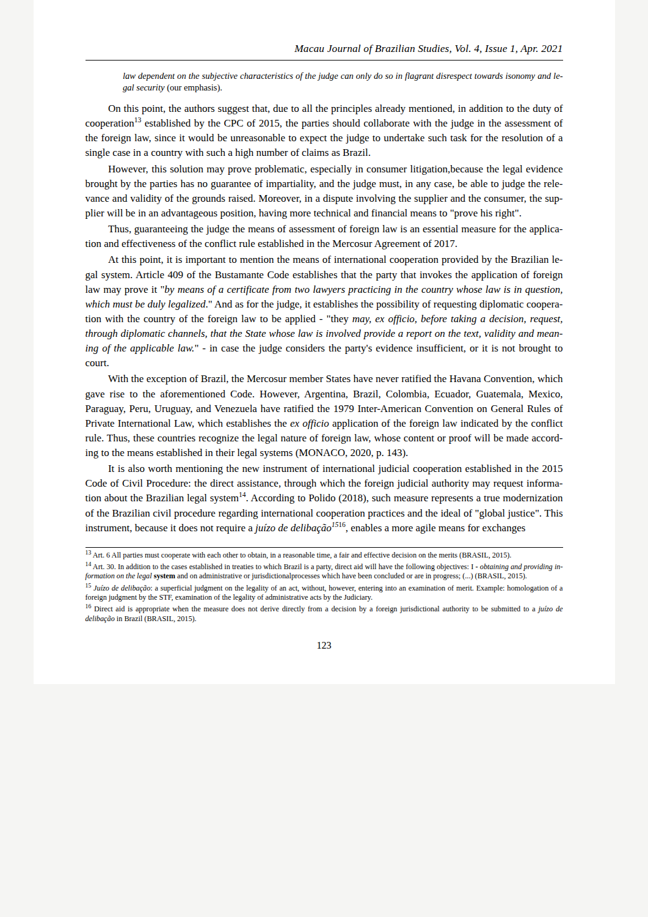Macau Journal of Brazilian Studies, Vol. 4, Issue 1, Apr. 2021
law dependent on the subjective characteristics of the judge can only do so in flagrant disrespect towards isonomy and legal security (our emphasis).
On this point, the authors suggest that, due to all the principles already mentioned, in addition to the duty of cooperation13 established by the CPC of 2015, the parties should collaborate with the judge in the assessment of the foreign law, since it would be unreasonable to expect the judge to undertake such task for the resolution of a single case in a country with such a high number of claims as Brazil.
However, this solution may prove problematic, especially in consumer litigation,because the legal evidence brought by the parties has no guarantee of impartiality, and the judge must, in any case, be able to judge the relevance and validity of the grounds raised. Moreover, in a dispute involving the supplier and the consumer, the supplier will be in an advantageous position, having more technical and financial means to "prove his right".
Thus, guaranteeing the judge the means of assessment of foreign law is an essential measure for the application and effectiveness of the conflict rule established in the Mercosur Agreement of 2017.
At this point, it is important to mention the means of international cooperation provided by the Brazilian legal system. Article 409 of the Bustamante Code establishes that the party that invokes the application of foreign law may prove it "by means of a certificate from two lawyers practicing in the country whose law is in question, which must be duly legalized." And as for the judge, it establishes the possibility of requesting diplomatic cooperation with the country of the foreign law to be applied - "they may, ex officio, before taking a decision, request, through diplomatic channels, that the State whose law is involved provide a report on the text, validity and meaning of the applicable law." - in case the judge considers the party's evidence insufficient, or it is not brought to court.
With the exception of Brazil, the Mercosur member States have never ratified the Havana Convention, which gave rise to the aforementioned Code. However, Argentina, Brazil, Colombia, Ecuador, Guatemala, Mexico, Paraguay, Peru, Uruguay, and Venezuela have ratified the 1979 Inter-American Convention on General Rules of Private International Law, which establishes the ex officio application of the foreign law indicated by the conflict rule. Thus, these countries recognize the legal nature of foreign law, whose content or proof will be made according to the means established in their legal systems (MONACO, 2020, p. 143).
It is also worth mentioning the new instrument of international judicial cooperation established in the 2015 Code of Civil Procedure: the direct assistance, through which the foreign judicial authority may request information about the Brazilian legal system14. According to Polido (2018), such measure represents a true modernization of the Brazilian civil procedure regarding international cooperation practices and the ideal of "global justice". This instrument, because it does not require a juízo de delibação1516, enables a more agile means for exchanges
13 Art. 6 All parties must cooperate with each other to obtain, in a reasonable time, a fair and effective decision on the merits (BRASIL, 2015).
14 Art. 30. In addition to the cases established in treaties to which Brazil is a party, direct aid will have the following objectives: I - obtaining and providing information on the legal system and on administrative or jurisdictionalprocesses which have been concluded or are in progress; (...) (BRASIL, 2015).
15 Juízo de delibação: a superficial judgment on the legality of an act, without, however, entering into an examination of merit. Example: homologation of a foreign judgment by the STF, examination of the legality of administrative acts by the Judiciary.
16 Direct aid is appropriate when the measure does not derive directly from a decision by a foreign jurisdictional authority to be submitted to a juízo de delibação in Brazil (BRASIL, 2015).
123